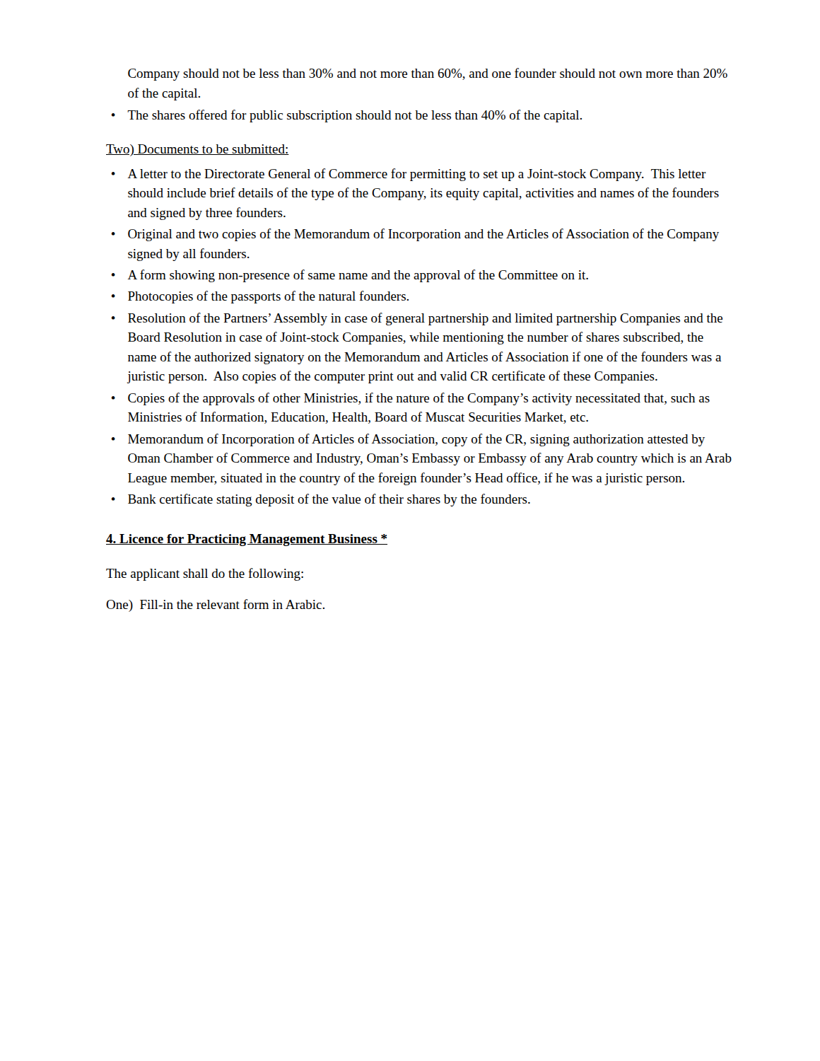Company should not be less than 30% and not more than 60%, and one founder should not own more than 20% of the capital.
The shares offered for public subscription should not be less than 40% of the capital.
Two) Documents to be submitted:
A letter to the Directorate General of Commerce for permitting to set up a Joint-stock Company. This letter should include brief details of the type of the Company, its equity capital, activities and names of the founders and signed by three founders.
Original and two copies of the Memorandum of Incorporation and the Articles of Association of the Company signed by all founders.
A form showing non-presence of same name and the approval of the Committee on it.
Photocopies of the passports of the natural founders.
Resolution of the Partners’ Assembly in case of general partnership and limited partnership Companies and the Board Resolution in case of Joint-stock Companies, while mentioning the number of shares subscribed, the name of the authorized signatory on the Memorandum and Articles of Association if one of the founders was a juristic person. Also copies of the computer print out and valid CR certificate of these Companies.
Copies of the approvals of other Ministries, if the nature of the Company’s activity necessitated that, such as Ministries of Information, Education, Health, Board of Muscat Securities Market, etc.
Memorandum of Incorporation of Articles of Association, copy of the CR, signing authorization attested by Oman Chamber of Commerce and Industry, Oman’s Embassy or Embassy of any Arab country which is an Arab League member, situated in the country of the foreign founder’s Head office, if he was a juristic person.
Bank certificate stating deposit of the value of their shares by the founders.
4. Licence for Practicing Management Business *
The applicant shall do the following:
One) Fill-in the relevant form in Arabic.